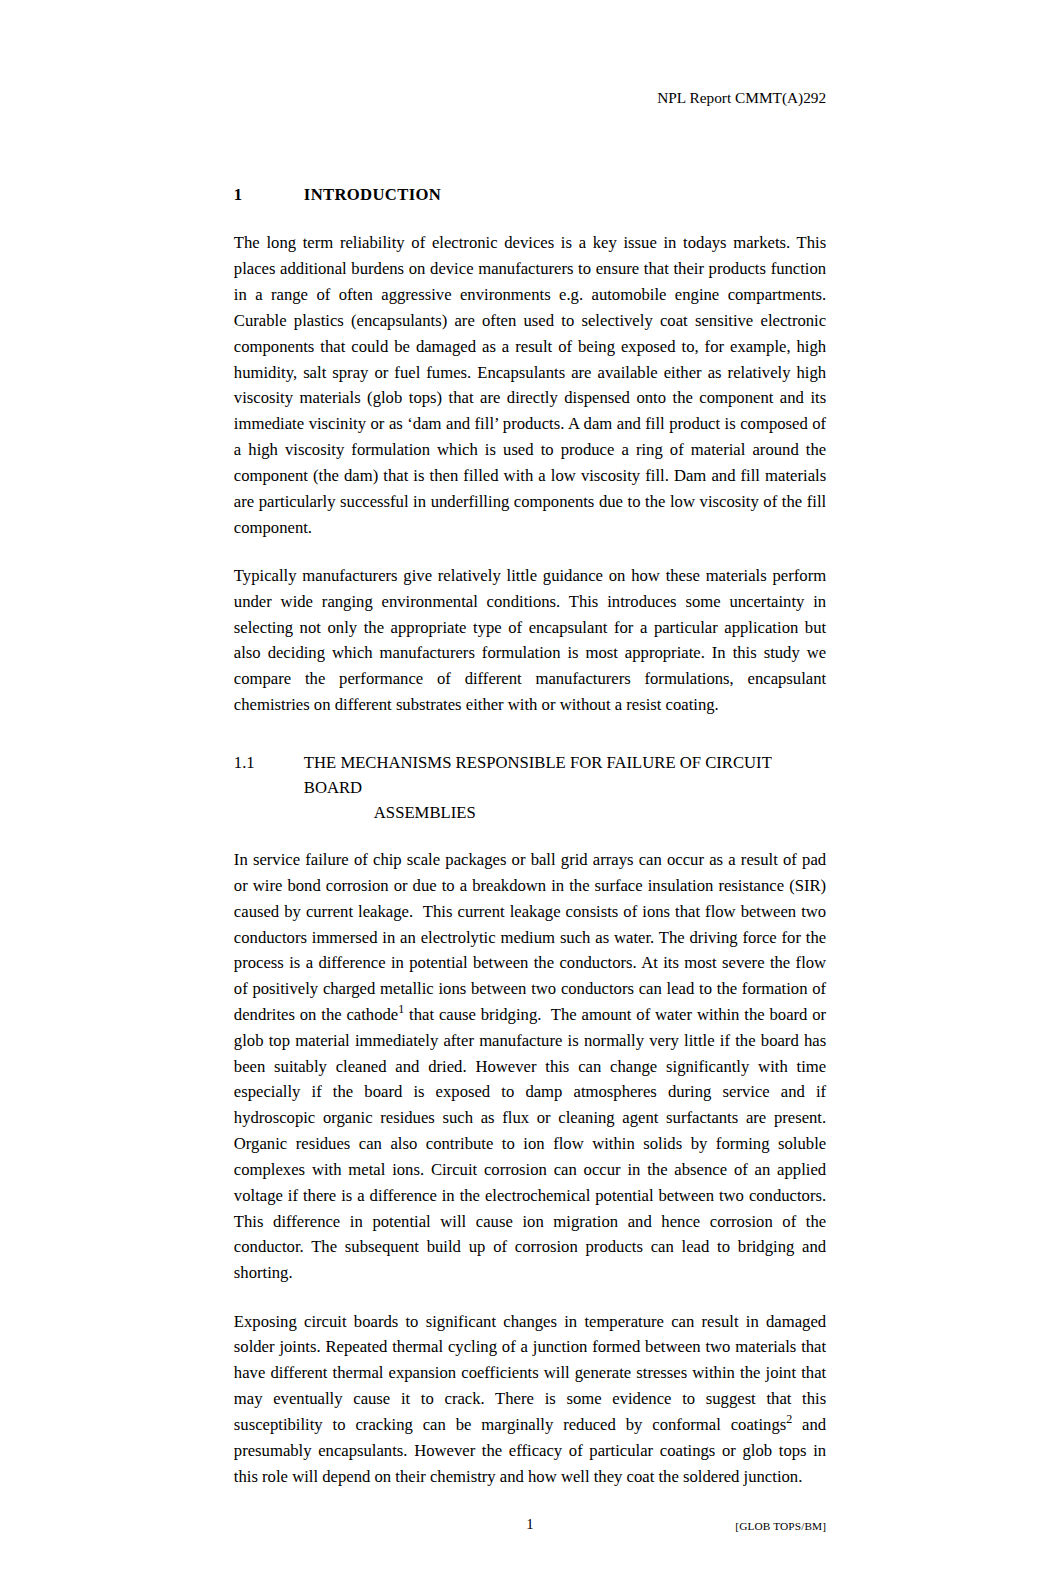NPL Report CMMT(A)292
1 INTRODUCTION
The long term reliability of electronic devices is a key issue in todays markets. This places additional burdens on device manufacturers to ensure that their products function in a range of often aggressive environments e.g. automobile engine compartments. Curable plastics (encapsulants) are often used to selectively coat sensitive electronic components that could be damaged as a result of being exposed to, for example, high humidity, salt spray or fuel fumes. Encapsulants are available either as relatively high viscosity materials (glob tops) that are directly dispensed onto the component and its immediate viscinity or as ‘dam and fill’ products. A dam and fill product is composed of a high viscosity formulation which is used to produce a ring of material around the component (the dam) that is then filled with a low viscosity fill. Dam and fill materials are particularly successful in underfilling components due to the low viscosity of the fill component.
Typically manufacturers give relatively little guidance on how these materials perform under wide ranging environmental conditions. This introduces some uncertainty in selecting not only the appropriate type of encapsulant for a particular application but also deciding which manufacturers formulation is most appropriate. In this study we compare the performance of different manufacturers formulations, encapsulant chemistries on different substrates either with or without a resist coating.
1.1 THE MECHANISMS RESPONSIBLE FOR FAILURE OF CIRCUIT BOARDASSEMBLIES
In service failure of chip scale packages or ball grid arrays can occur as a result of pad or wire bond corrosion or due to a breakdown in the surface insulation resistance (SIR) caused by current leakage. This current leakage consists of ions that flow between two conductors immersed in an electrolytic medium such as water. The driving force for the process is a difference in potential between the conductors. At its most severe the flow of positively charged metallic ions between two conductors can lead to the formation of dendrites on the cathode1 that cause bridging. The amount of water within the board or glob top material immediately after manufacture is normally very little if the board has been suitably cleaned and dried. However this can change significantly with time especially if the board is exposed to damp atmospheres during service and if hydroscopic organic residues such as flux or cleaning agent surfactants are present. Organic residues can also contribute to ion flow within solids by forming soluble complexes with metal ions. Circuit corrosion can occur in the absence of an applied voltage if there is a difference in the electrochemical potential between two conductors. This difference in potential will cause ion migration and hence corrosion of the conductor. The subsequent build up of corrosion products can lead to bridging and shorting.
Exposing circuit boards to significant changes in temperature can result in damaged solder joints. Repeated thermal cycling of a junction formed between two materials that have different thermal expansion coefficients will generate stresses within the joint that may eventually cause it to crack. There is some evidence to suggest that this susceptibility to cracking can be marginally reduced by conformal coatings2 and presumably encapsulants. However the efficacy of particular coatings or glob tops in this role will depend on their chemistry and how well they coat the soldered junction.
1
[GLOB TOPS/BM]